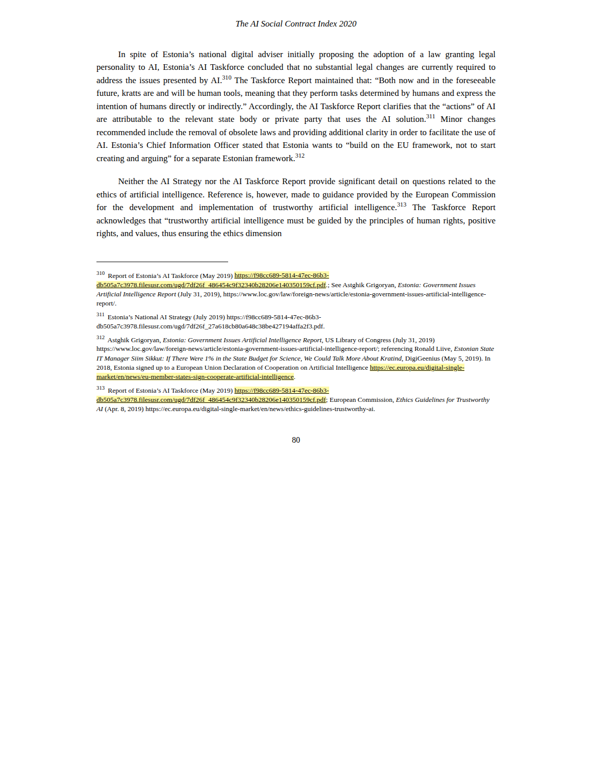The AI Social Contract Index 2020
In spite of Estonia’s national digital adviser initially proposing the adoption of a law granting legal personality to AI, Estonia’s AI Taskforce concluded that no substantial legal changes are currently required to address the issues presented by AI.310 The Taskforce Report maintained that: “Both now and in the foreseeable future, kratts are and will be human tools, meaning that they perform tasks determined by humans and express the intention of humans directly or indirectly.” Accordingly, the AI Taskforce Report clarifies that the “actions” of AI are attributable to the relevant state body or private party that uses the AI solution.311 Minor changes recommended include the removal of obsolete laws and providing additional clarity in order to facilitate the use of AI. Estonia’s Chief Information Officer stated that Estonia wants to “build on the EU framework, not to start creating and arguing” for a separate Estonian framework.312
Neither the AI Strategy nor the AI Taskforce Report provide significant detail on questions related to the ethics of artificial intelligence. Reference is, however, made to guidance provided by the European Commission for the development and implementation of trustworthy artificial intelligence.313 The Taskforce Report acknowledges that “trustworthy artificial intelligence must be guided by the principles of human rights, positive rights, and values, thus ensuring the ethics dimension
310 Report of Estonia’s AI Taskforce (May 2019) https://f98cc689-5814-47ec-86b3-db505a7c3978.filesusr.com/ugd/7df26f_486454c9f32340b28206e140350159cf.pdf.; See Astghik Grigoryan, Estonia: Government Issues Artificial Intelligence Report (July 31, 2019), https://www.loc.gov/law/foreign-news/article/estonia-government-issues-artificial-intelligence-report/.
311 Estonia’s National AI Strategy (July 2019) https://f98cc689-5814-47ec-86b3-db505a7c3978.filesusr.com/ugd/7df26f_27a618cb80a648c38be427194affa2f3.pdf.
312 Astghik Grigoryan, Estonia: Government Issues Artificial Intelligence Report, US Library of Congress (July 31, 2019) https://www.loc.gov/law/foreign-news/article/estonia-government-issues-artificial-intelligence-report/; referencing Ronald Liive, Estonian State IT Manager Siim Sikkut: If There Were 1% in the State Budget for Science, We Could Talk More About Kratind, DigiGeenius (May 5, 2019). In 2018, Estonia signed up to a European Union Declaration of Cooperation on Artificial Intelligence https://ec.europa.eu/digital-single-market/en/news/eu-member-states-sign-cooperate-artificial-intelligence.
313 Report of Estonia’s AI Taskforce (May 2019) https://f98cc689-5814-47ec-86b3-db505a7c3978.filesusr.com/ugd/7df26f_486454c9f32340b28206e140350159cf.pdf; European Commission, Ethics Guidelines for Trustworthy AI (Apr. 8, 2019) https://ec.europa.eu/digital-single-market/en/news/ethics-guidelines-trustworthy-ai.
80